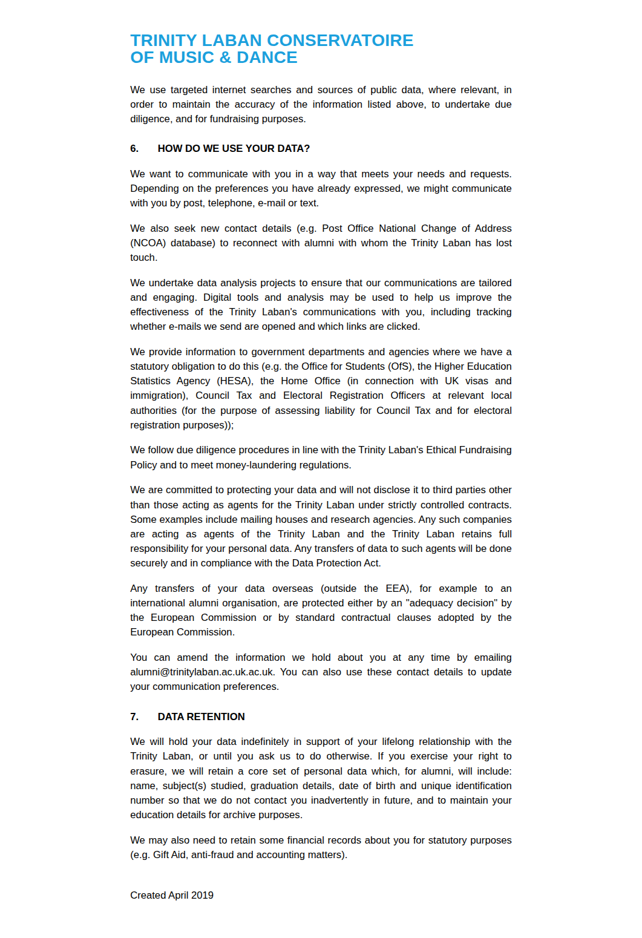Trinity Laban Conservatoire of Music & Dance
We use targeted internet searches and sources of public data, where relevant, in order to maintain the accuracy of the information listed above, to undertake due diligence, and for fundraising purposes.
6. How do we use your data?
We want to communicate with you in a way that meets your needs and requests. Depending on the preferences you have already expressed, we might communicate with you by post, telephone, e-mail or text.
We also seek new contact details (e.g. Post Office National Change of Address (NCOA) database) to reconnect with alumni with whom the Trinity Laban has lost touch.
We undertake data analysis projects to ensure that our communications are tailored and engaging. Digital tools and analysis may be used to help us improve the effectiveness of the Trinity Laban's communications with you, including tracking whether e-mails we send are opened and which links are clicked.
We provide information to government departments and agencies where we have a statutory obligation to do this (e.g. the Office for Students (OfS), the Higher Education Statistics Agency (HESA), the Home Office (in connection with UK visas and immigration), Council Tax and Electoral Registration Officers at relevant local authorities (for the purpose of assessing liability for Council Tax and for electoral registration purposes));
We follow due diligence procedures in line with the Trinity Laban's Ethical Fundraising Policy and to meet money-laundering regulations.
We are committed to protecting your data and will not disclose it to third parties other than those acting as agents for the Trinity Laban under strictly controlled contracts. Some examples include mailing houses and research agencies. Any such companies are acting as agents of the Trinity Laban and the Trinity Laban retains full responsibility for your personal data. Any transfers of data to such agents will be done securely and in compliance with the Data Protection Act.
Any transfers of your data overseas (outside the EEA), for example to an international alumni organisation, are protected either by an "adequacy decision" by the European Commission or by standard contractual clauses adopted by the European Commission.
You can amend the information we hold about you at any time by emailing alumni@trinitylaban.ac.uk.ac.uk. You can also use these contact details to update your communication preferences.
7. Data retention
We will hold your data indefinitely in support of your lifelong relationship with the Trinity Laban, or until you ask us to do otherwise. If you exercise your right to erasure, we will retain a core set of personal data which, for alumni, will include: name, subject(s) studied, graduation details, date of birth and unique identification number so that we do not contact you inadvertently in future, and to maintain your education details for archive purposes.
We may also need to retain some financial records about you for statutory purposes (e.g. Gift Aid, anti-fraud and accounting matters).
Created April 2019